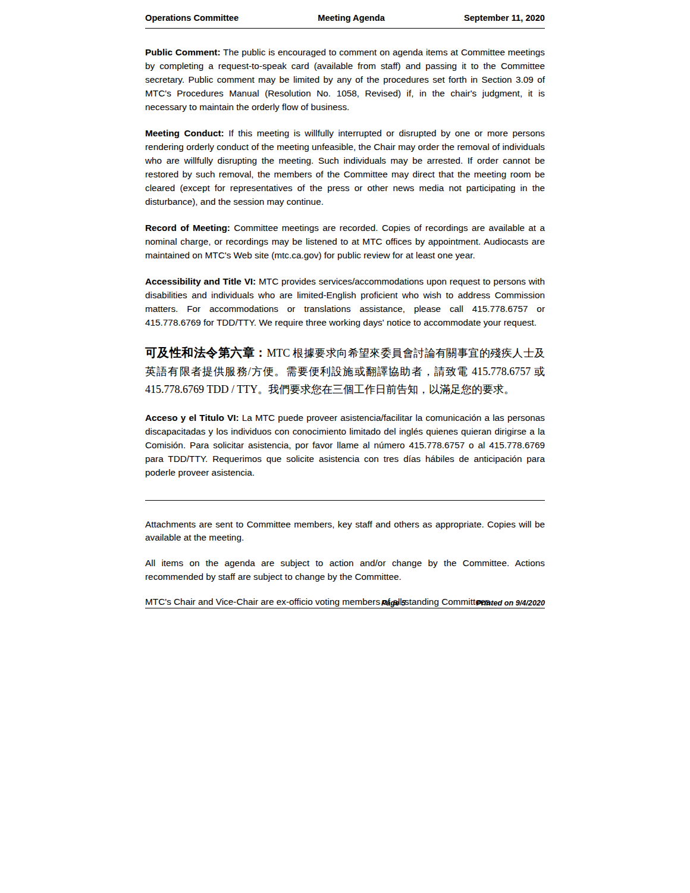Operations Committee
Meeting Agenda
September 11, 2020
Public Comment: The public is encouraged to comment on agenda items at Committee meetings by completing a request-to-speak card (available from staff) and passing it to the Committee secretary. Public comment may be limited by any of the procedures set forth in Section 3.09 of MTC's Procedures Manual (Resolution No. 1058, Revised) if, in the chair's judgment, it is necessary to maintain the orderly flow of business.
Meeting Conduct: If this meeting is willfully interrupted or disrupted by one or more persons rendering orderly conduct of the meeting unfeasible, the Chair may order the removal of individuals who are willfully disrupting the meeting. Such individuals may be arrested. If order cannot be restored by such removal, the members of the Committee may direct that the meeting room be cleared (except for representatives of the press or other news media not participating in the disturbance), and the session may continue.
Record of Meeting: Committee meetings are recorded. Copies of recordings are available at a nominal charge, or recordings may be listened to at MTC offices by appointment. Audiocasts are maintained on MTC's Web site (mtc.ca.gov) for public review for at least one year.
Accessibility and Title VI: MTC provides services/accommodations upon request to persons with disabilities and individuals who are limited-English proficient who wish to address Commission matters. For accommodations or translations assistance, please call 415.778.6757 or 415.778.6769 for TDD/TTY. We require three working days' notice to accommodate your request.
可及性和法令第六章：MTC 根據要求向希望來委員會討論有關事宜的殘疾人士及英語有限者提供服務/方便。需要便利設施或翻譯協助者，請致電 415.778.6757 或 415.778.6769 TDD / TTY。我們要求您在三個工作日前告知，以滿足您的要求。
Acceso y el Titulo VI: La MTC puede proveer asistencia/facilitar la comunicación a las personas discapacitadas y los individuos con conocimiento limitado del inglés quienes quieran dirigirse a la Comisión. Para solicitar asistencia, por favor llame al número 415.778.6757 o al 415.778.6769 para TDD/TTY. Requerimos que solicite asistencia con tres días hábiles de anticipación para poderle proveer asistencia.
Attachments are sent to Committee members, key staff and others as appropriate. Copies will be available at the meeting.
All items on the agenda are subject to action and/or change by the Committee. Actions recommended by staff are subject to change by the Committee.
MTC's Chair and Vice-Chair are ex-officio voting members of all standing Committees.
Page 5
Printed on 9/4/2020